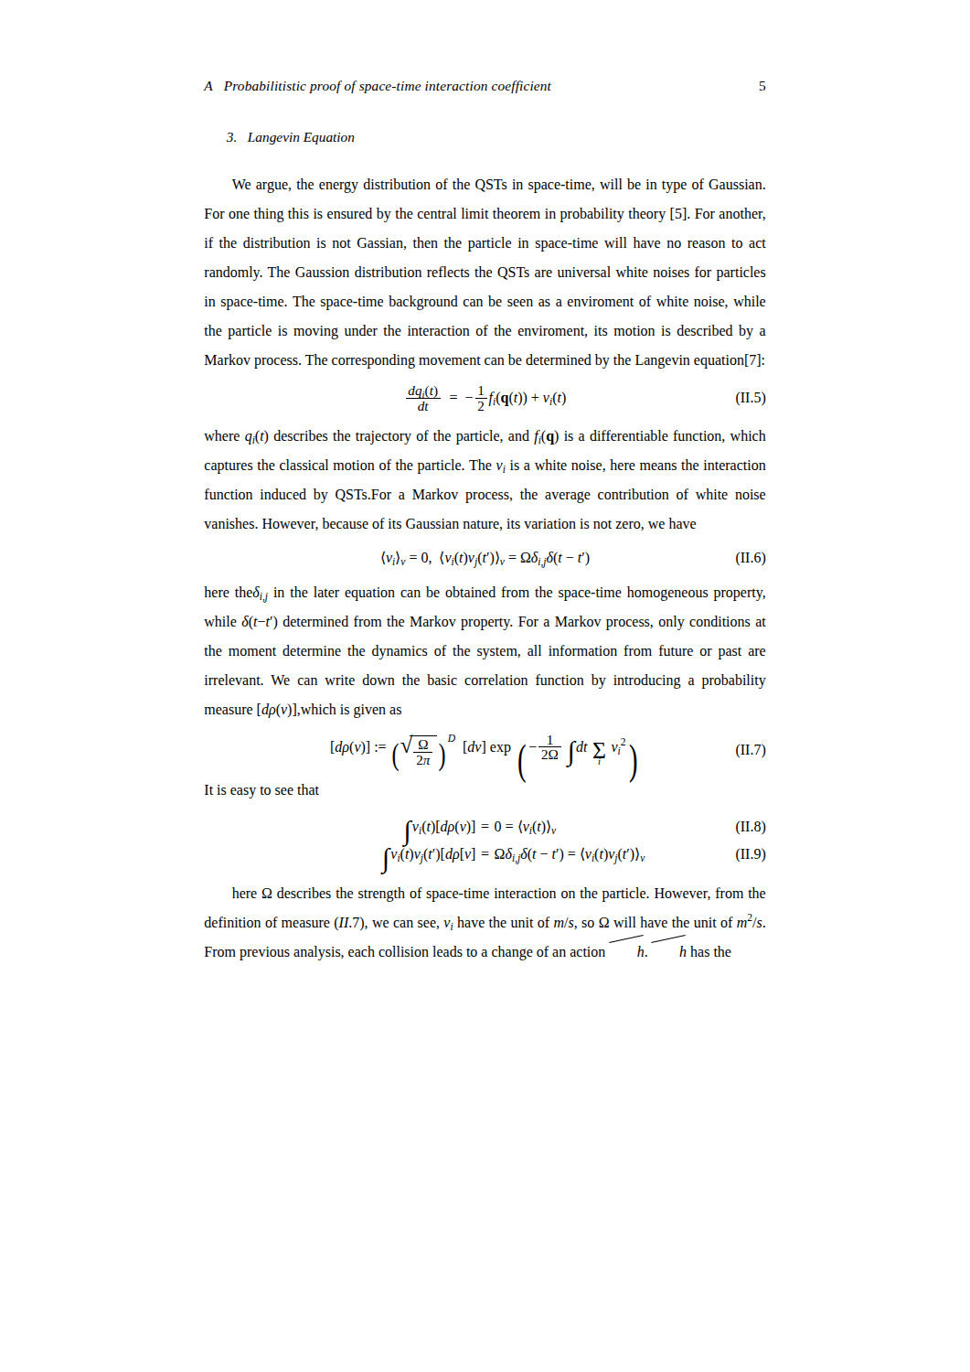A Probabilitistic proof of space-time interaction coefficient 5
3. Langevin Equation
We argue, the energy distribution of the QSTs in space-time, will be in type of Gaussian. For one thing this is ensured by the central limit theorem in probability theory [5]. For another, if the distribution is not Gassian, then the particle in space-time will have no reason to act randomly. The Gaussion distribution reflects the QSTs are universal white noises for particles in space-time. The space-time background can be seen as a enviroment of white noise, while the particle is moving under the interaction of the enviroment, its motion is described by a Markov process. The corresponding movement can be determined by the Langevin equation[7]:
dqi(t) dt = −12 fi(q(t)) + νi(t) (II.5)
where qi(t) describes the trajectory of the particle, and fi(q) is a differentiable function, which captures the classical motion of the particle. The νi is a white noise, here means the interaction function induced by QSTs.For a Markov process, the average contribution of white noise vanishes. However, because of its Gaussian nature, its variation is not zero, we have
⟨νi⟩ν = 0, ⟨νi(t)νj(t′)⟩ν = Ωδi,j δ(t − t′) (II.6)
here theδi,j in the later equation can be obtained from the space-time homogeneous property, while δ(t−t′) determined from the Markov property. For a Markov process, only conditions at the moment determine the dynamics of the system, all information from future or past are irrelevant. We can write down the basic correlation function by introducing a probability measure [dρ(ν)],which is given as
[dρ(ν)] := (Ω 2π) D [dν] exp (−12Ω ∫dt Σi νi2) (II.7)
It is easy to see that
∫νi(t)[dρ(ν)] = 0 = ⟨νi(t)⟩ν(II.8)
∫νi(t)νj(t′)[dρ[ν] = Ωδi,j δ(t − t′) = ⟨νi(t)νj(t′)⟩ν(II.9)
here Ω describes the strength of space-time interaction on the particle. However, from the definition of measure (II.7), we can see, νi have the unit of m/s, so Ω will have the unit of m2/s. From previous analysis, each collision leads to a change of an action h. h has the